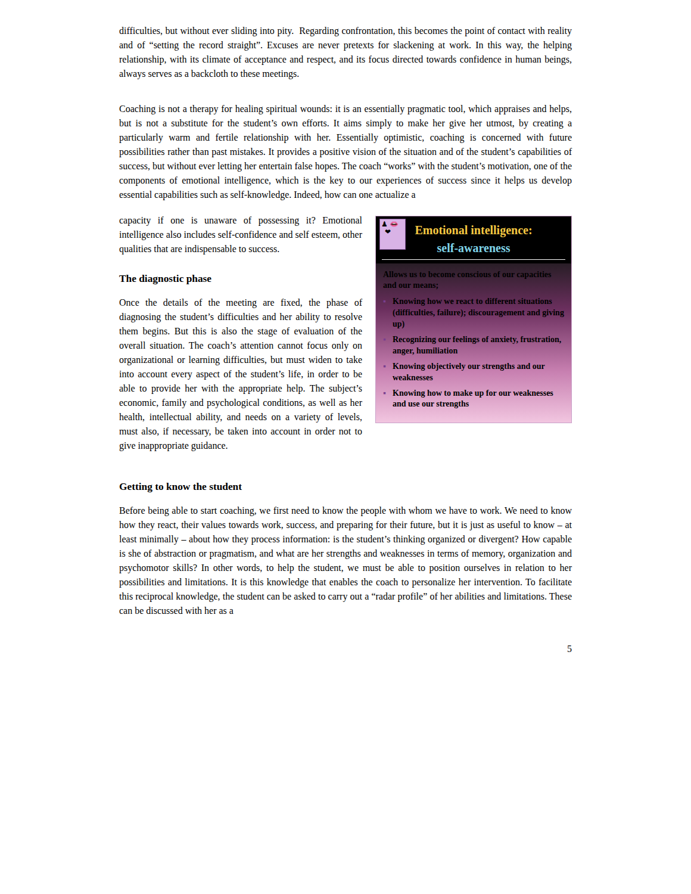difficulties, but without ever sliding into pity. Regarding confrontation, this becomes the point of contact with reality and of “setting the record straight”. Excuses are never pretexts for slackening at work. In this way, the helping relationship, with its climate of acceptance and respect, and its focus directed towards confidence in human beings, always serves as a backcloth to these meetings.
Coaching is not a therapy for healing spiritual wounds: it is an essentially pragmatic tool, which appraises and helps, but is not a substitute for the student’s own efforts. It aims simply to make her give her utmost, by creating a particularly warm and fertile relationship with her. Essentially optimistic, coaching is concerned with future possibilities rather than past mistakes. It provides a positive vision of the situation and of the student’s capabilities of success, but without ever letting her entertain false hopes. The coach “works” with the student’s motivation, one of the components of emotional intelligence, which is the key to our experiences of success since it helps us develop essential capabilities such as self-knowledge. Indeed, how can one actualize a
♟ 👄
❤
Emotional intelligence: self-awareness
Allows us to become conscious of our capacities and our means;
Knowing how we react to different situations (difficulties, failure); discouragement and giving up)
Recognizing our feelings of anxiety, frustration, anger, humiliation
Knowing objectively our strengths and our weaknesses
Knowing how to make up for our weaknesses and use our strengths
capacity if one is unaware of possessing it? Emotional intelligence also includes self-confidence and self esteem, other qualities that are indispensable to success.
The diagnostic phase
Once the details of the meeting are fixed, the phase of diagnosing the student’s difficulties and her ability to resolve them begins. But this is also the stage of evaluation of the overall situation. The coach’s attention cannot focus only on organizational or learning difficulties, but must widen to take into account every aspect of the student’s life, in order to be able to provide her with the appropriate help. The subject’s economic, family and psychological conditions, as well as her health, intellectual ability, and needs on a variety of levels, must also, if necessary, be taken into account in order not to give inappropriate guidance.
Getting to know the student
Before being able to start coaching, we first need to know the people with whom we have to work. We need to know how they react, their values towards work, success, and preparing for their future, but it is just as useful to know – at least minimally – about how they process information: is the student’s thinking organized or divergent? How capable is she of abstraction or pragmatism, and what are her strengths and weaknesses in terms of memory, organization and psychomotor skills? In other words, to help the student, we must be able to position ourselves in relation to her possibilities and limitations. It is this knowledge that enables the coach to personalize her intervention. To facilitate this reciprocal knowledge, the student can be asked to carry out a “radar profile” of her abilities and limitations. These can be discussed with her as a
5